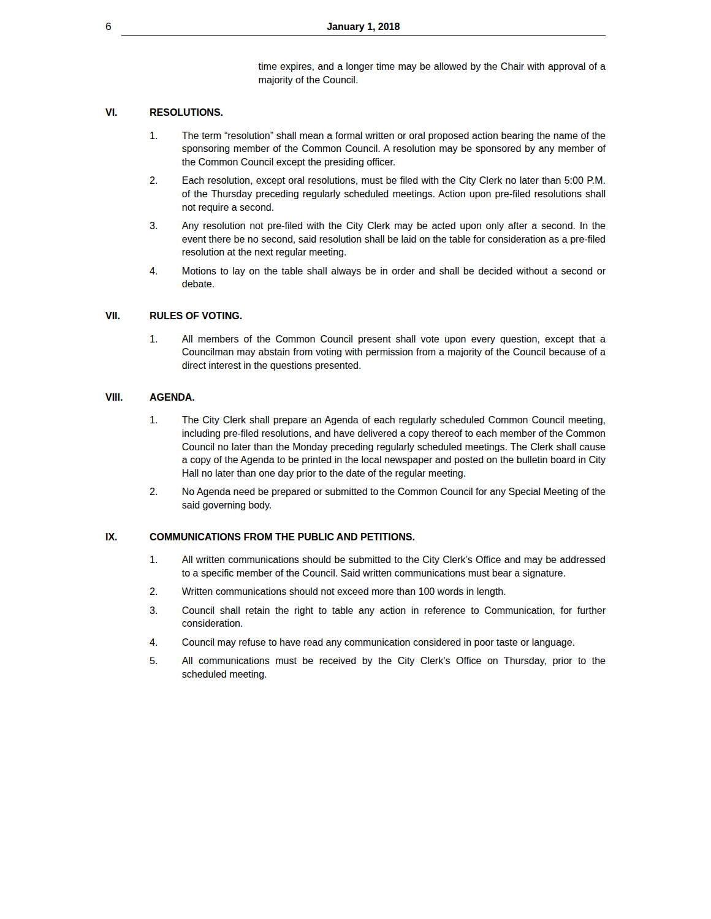6 January 1, 2018
time expires, and a longer time may be allowed by the Chair with approval of a majority of the Council.
VI. RESOLUTIONS.
1. The term “resolution” shall mean a formal written or oral proposed action bearing the name of the sponsoring member of the Common Council. A resolution may be sponsored by any member of the Common Council except the presiding officer.
2. Each resolution, except oral resolutions, must be filed with the City Clerk no later than 5:00 P.M. of the Thursday preceding regularly scheduled meetings. Action upon pre-filed resolutions shall not require a second.
3. Any resolution not pre-filed with the City Clerk may be acted upon only after a second. In the event there be no second, said resolution shall be laid on the table for consideration as a pre-filed resolution at the next regular meeting.
4. Motions to lay on the table shall always be in order and shall be decided without a second or debate.
VII. RULES OF VOTING.
1. All members of the Common Council present shall vote upon every question, except that a Councilman may abstain from voting with permission from a majority of the Council because of a direct interest in the questions presented.
VIII. AGENDA.
1. The City Clerk shall prepare an Agenda of each regularly scheduled Common Council meeting, including pre-filed resolutions, and have delivered a copy thereof to each member of the Common Council no later than the Monday preceding regularly scheduled meetings. The Clerk shall cause a copy of the Agenda to be printed in the local newspaper and posted on the bulletin board in City Hall no later than one day prior to the date of the regular meeting.
2. No Agenda need be prepared or submitted to the Common Council for any Special Meeting of the said governing body.
IX. COMMUNICATIONS FROM THE PUBLIC AND PETITIONS.
1. All written communications should be submitted to the City Clerk’s Office and may be addressed to a specific member of the Council. Said written communications must bear a signature.
2. Written communications should not exceed more than 100 words in length.
3. Council shall retain the right to table any action in reference to Communication, for further consideration.
4. Council may refuse to have read any communication considered in poor taste or language.
5. All communications must be received by the City Clerk’s Office on Thursday, prior to the scheduled meeting.